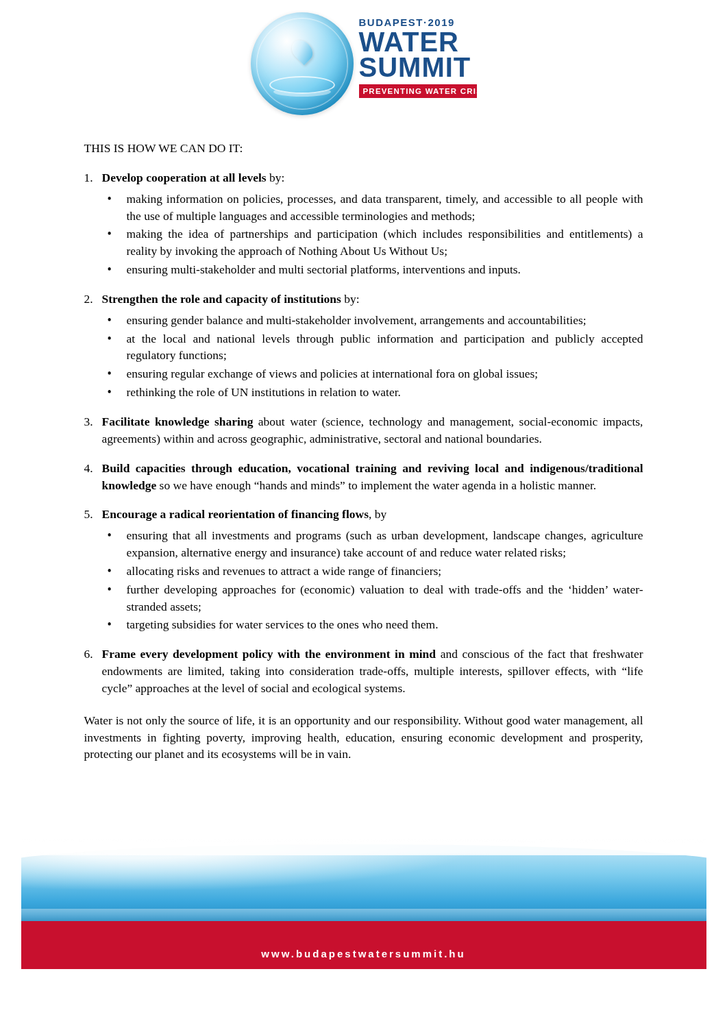BUDAPEST·2019
WATER
SUMMIT
PREVENTING WATER CRISES
THIS IS HOW WE CAN DO IT:
1. Develop cooperation at all levels by:
making information on policies, processes, and data transparent, timely, and accessible to all people with the use of multiple languages and accessible terminologies and methods;
making the idea of partnerships and participation (which includes responsibilities and entitlements) a reality by invoking the approach of Nothing About Us Without Us;
ensuring multi-stakeholder and multi sectorial platforms, interventions and inputs.
2. Strengthen the role and capacity of institutions by:
ensuring gender balance and multi-stakeholder involvement, arrangements and accountabilities;
at the local and national levels through public information and participation and publicly accepted regulatory functions;
ensuring regular exchange of views and policies at international fora on global issues;
rethinking the role of UN institutions in relation to water.
3. Facilitate knowledge sharing about water (science, technology and management, social-economic impacts, agreements) within and across geographic, administrative, sectoral and national boundaries.
4. Build capacities through education, vocational training and reviving local and indigenous/traditional knowledge so we have enough “hands and minds” to implement the water agenda in a holistic manner.
5. Encourage a radical reorientation of financing flows, by
ensuring that all investments and programs (such as urban development, landscape changes, agriculture expansion, alternative energy and insurance) take account of and reduce water related risks;
allocating risks and revenues to attract a wide range of financiers;
further developing approaches for (economic) valuation to deal with trade-offs and the ‘hidden’ water-stranded assets;
targeting subsidies for water services to the ones who need them.
6. Frame every development policy with the environment in mind and conscious of the fact that freshwater endowments are limited, taking into consideration trade-offs, multiple interests, spillover effects, with “life cycle” approaches at the level of social and ecological systems.
Water is not only the source of life, it is an opportunity and our responsibility. Without good water management, all investments in fighting poverty, improving health, education, ensuring economic development and prosperity, protecting our planet and its ecosystems will be in vain.
www.budapestwatersummit.hu